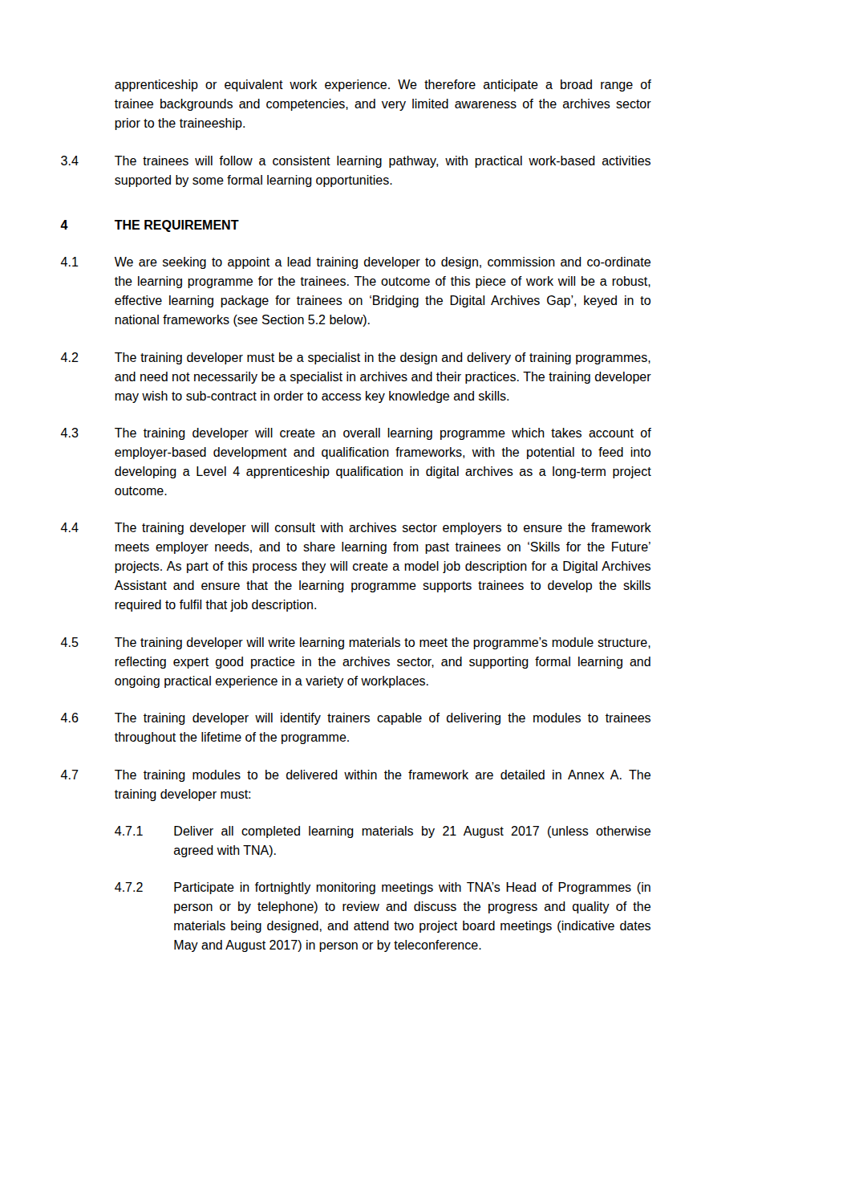apprenticeship or equivalent work experience. We therefore anticipate a broad range of trainee backgrounds and competencies, and very limited awareness of the archives sector prior to the traineeship.
3.4
The trainees will follow a consistent learning pathway, with practical work-based activities supported by some formal learning opportunities.
4 THE REQUIREMENT
4.1
We are seeking to appoint a lead training developer to design, commission and co-ordinate the learning programme for the trainees. The outcome of this piece of work will be a robust, effective learning package for trainees on ‘Bridging the Digital Archives Gap’, keyed in to national frameworks (see Section 5.2 below).
4.2
The training developer must be a specialist in the design and delivery of training programmes, and need not necessarily be a specialist in archives and their practices. The training developer may wish to sub-contract in order to access key knowledge and skills.
4.3
The training developer will create an overall learning programme which takes account of employer-based development and qualification frameworks, with the potential to feed into developing a Level 4 apprenticeship qualification in digital archives as a long-term project outcome.
4.4
The training developer will consult with archives sector employers to ensure the framework meets employer needs, and to share learning from past trainees on ‘Skills for the Future’ projects. As part of this process they will create a model job description for a Digital Archives Assistant and ensure that the learning programme supports trainees to develop the skills required to fulfil that job description.
4.5
The training developer will write learning materials to meet the programme’s module structure, reflecting expert good practice in the archives sector, and supporting formal learning and ongoing practical experience in a variety of workplaces.
4.6
The training developer will identify trainers capable of delivering the modules to trainees throughout the lifetime of the programme.
4.7
The training modules to be delivered within the framework are detailed in Annex A. The training developer must:
4.7.1
Deliver all completed learning materials by 21 August 2017 (unless otherwise agreed with TNA).
4.7.2
Participate in fortnightly monitoring meetings with TNA’s Head of Programmes (in person or by telephone) to review and discuss the progress and quality of the materials being designed, and attend two project board meetings (indicative dates May and August 2017) in person or by teleconference.